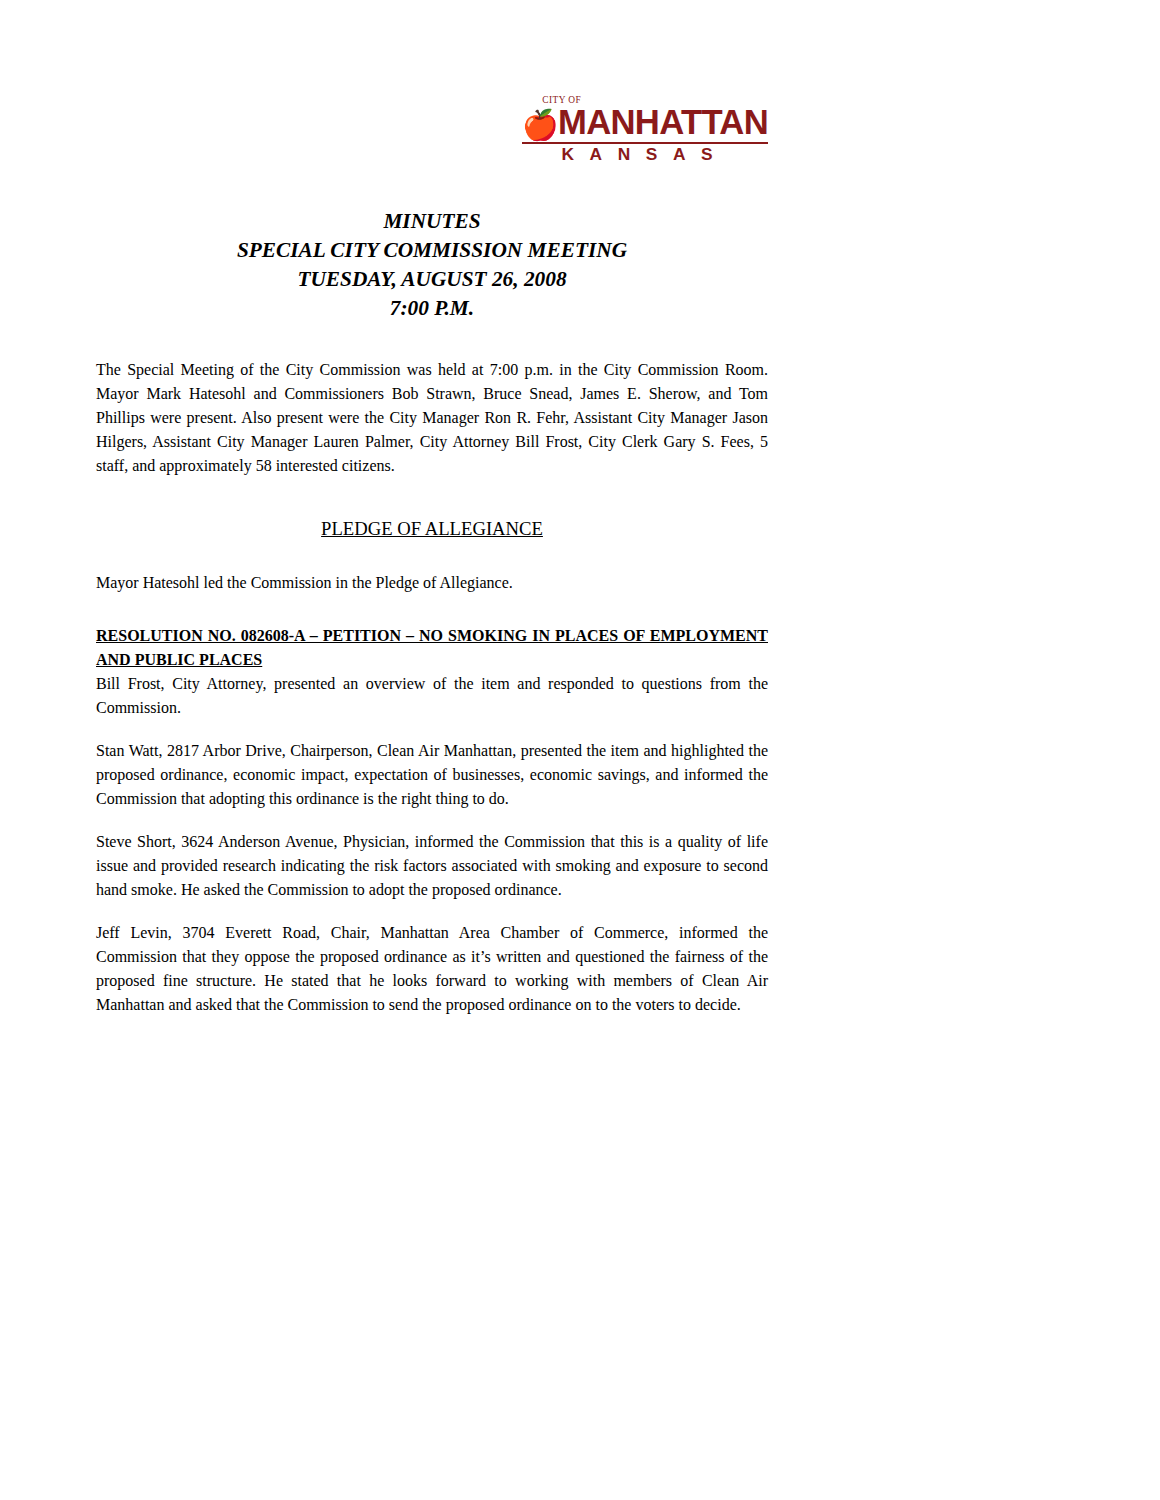CITY OF 🍎MANHATTAN KANSAS
MINUTES
SPECIAL CITY COMMISSION MEETING
TUESDAY, AUGUST 26, 2008
7:00 P.M.
The Special Meeting of the City Commission was held at 7:00 p.m. in the City Commission Room. Mayor Mark Hatesohl and Commissioners Bob Strawn, Bruce Snead, James E. Sherow, and Tom Phillips were present. Also present were the City Manager Ron R. Fehr, Assistant City Manager Jason Hilgers, Assistant City Manager Lauren Palmer, City Attorney Bill Frost, City Clerk Gary S. Fees, 5 staff, and approximately 58 interested citizens.
PLEDGE OF ALLEGIANCE
Mayor Hatesohl led the Commission in the Pledge of Allegiance.
RESOLUTION NO. 082608-A – PETITION – NO SMOKING IN PLACES OF EMPLOYMENT AND PUBLIC PLACES
Bill Frost, City Attorney, presented an overview of the item and responded to questions from the Commission.
Stan Watt, 2817 Arbor Drive, Chairperson, Clean Air Manhattan, presented the item and highlighted the proposed ordinance, economic impact, expectation of businesses, economic savings, and informed the Commission that adopting this ordinance is the right thing to do.
Steve Short, 3624 Anderson Avenue, Physician, informed the Commission that this is a quality of life issue and provided research indicating the risk factors associated with smoking and exposure to second hand smoke. He asked the Commission to adopt the proposed ordinance.
Jeff Levin, 3704 Everett Road, Chair, Manhattan Area Chamber of Commerce, informed the Commission that they oppose the proposed ordinance as it’s written and questioned the fairness of the proposed fine structure. He stated that he looks forward to working with members of Clean Air Manhattan and asked that the Commission to send the proposed ordinance on to the voters to decide.